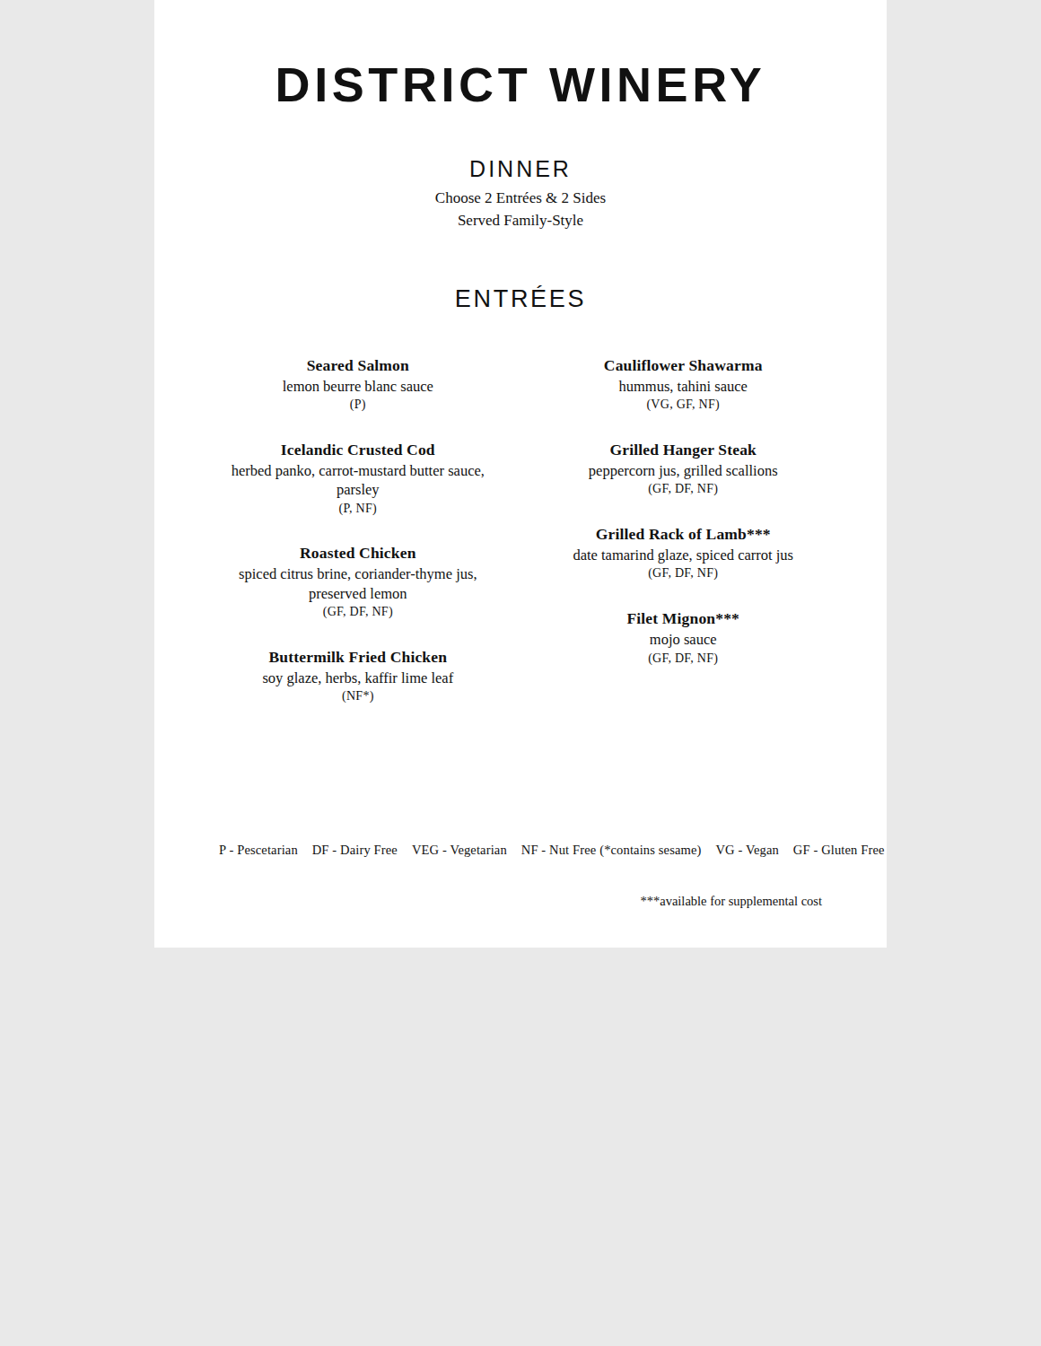District Winery
Dinner
Choose 2 Entrées & 2 Sides
Served Family-Style
Entrées
Seared Salmon
lemon beurre blanc sauce
(P)
Icelandic Crusted Cod
herbed panko, carrot-mustard butter sauce, parsley
(P, NF)
Roasted Chicken
spiced citrus brine, coriander-thyme jus,
preserved lemon
(GF, DF, NF)
Buttermilk Fried Chicken
soy glaze, herbs, kaffir lime leaf
(NF*)
Cauliflower Shawarma
hummus, tahini sauce
(VG, GF, NF)
Grilled Hanger Steak
peppercorn jus, grilled scallions
(GF, DF, NF)
Grilled Rack of Lamb***
date tamarind glaze, spiced carrot jus
(GF, DF, NF)
Filet Mignon***
mojo sauce
(GF, DF, NF)
P - Pescetarian DF - Dairy Free VEG - Vegetarian NF - Nut Free (*contains sesame) VG - Vegan GF - Gluten Free
***available for supplemental cost